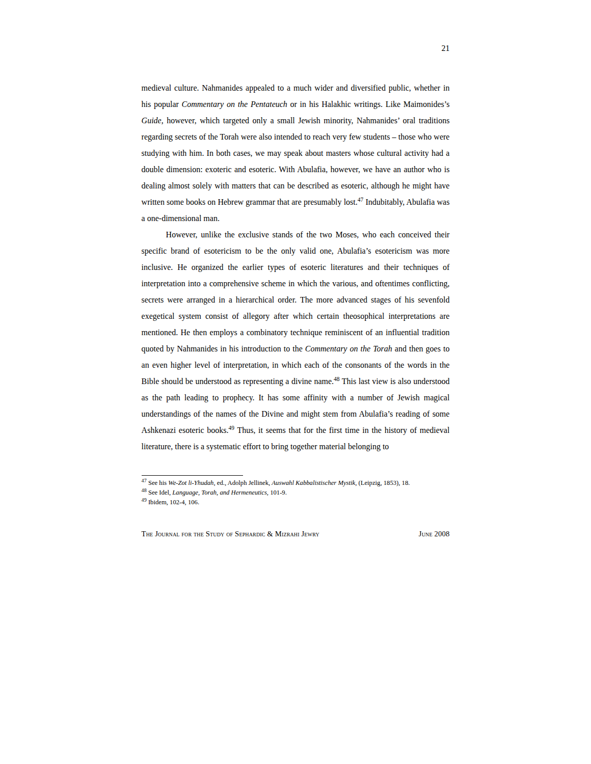21
medieval culture. Nahmanides appealed to a much wider and diversified public, whether in his popular Commentary on the Pentateuch or in his Halakhic writings. Like Maimonides’s Guide, however, which targeted only a small Jewish minority, Nahmanides’ oral traditions regarding secrets of the Torah were also intended to reach very few students – those who were studying with him. In both cases, we may speak about masters whose cultural activity had a double dimension: exoteric and esoteric. With Abulafia, however, we have an author who is dealing almost solely with matters that can be described as esoteric, although he might have written some books on Hebrew grammar that are presumably lost.47 Indubitably, Abulafia was a one-dimensional man.
However, unlike the exclusive stands of the two Moses, who each conceived their specific brand of esotericism to be the only valid one, Abulafia’s esotericism was more inclusive. He organized the earlier types of esoteric literatures and their techniques of interpretation into a comprehensive scheme in which the various, and oftentimes conflicting, secrets were arranged in a hierarchical order. The more advanced stages of his sevenfold exegetical system consist of allegory after which certain theosophical interpretations are mentioned. He then employs a combinatory technique reminiscent of an influential tradition quoted by Nahmanides in his introduction to the Commentary on the Torah and then goes to an even higher level of interpretation, in which each of the consonants of the words in the Bible should be understood as representing a divine name.48 This last view is also understood as the path leading to prophecy. It has some affinity with a number of Jewish magical understandings of the names of the Divine and might stem from Abulafia’s reading of some Ashkenazi esoteric books.49 Thus, it seems that for the first time in the history of medieval literature, there is a systematic effort to bring together material belonging to
47 See his We-Zot li-Yhudah, ed., Adolph Jellinek, Auswahl Kabbalistischer Mystik, (Leipzig, 1853), 18.
48 See Idel, Language, Torah, and Hermeneutics, 101-9.
49 Ibidem, 102-4, 106.
The Journal for the Study of Sephardic & Mizrahi Jewry June 2008